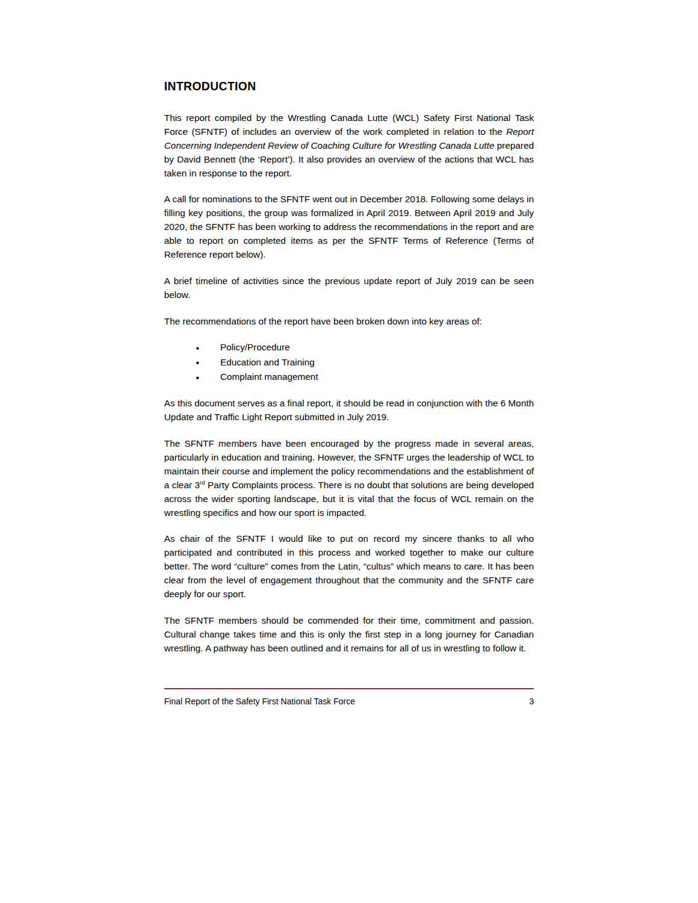INTRODUCTION
This report compiled by the Wrestling Canada Lutte (WCL) Safety First National Task Force (SFNTF) of includes an overview of the work completed in relation to the Report Concerning Independent Review of Coaching Culture for Wrestling Canada Lutte prepared by David Bennett (the ‘Report’). It also provides an overview of the actions that WCL has taken in response to the report.
A call for nominations to the SFNTF went out in December 2018. Following some delays in filling key positions, the group was formalized in April 2019. Between April 2019 and July 2020, the SFNTF has been working to address the recommendations in the report and are able to report on completed items as per the SFNTF Terms of Reference (Terms of Reference report below).
A brief timeline of activities since the previous update report of July 2019 can be seen below.
The recommendations of the report have been broken down into key areas of:
Policy/Procedure
Education and Training
Complaint management
As this document serves as a final report, it should be read in conjunction with the 6 Month Update and Traffic Light Report submitted in July 2019.
The SFNTF members have been encouraged by the progress made in several areas, particularly in education and training. However, the SFNTF urges the leadership of WCL to maintain their course and implement the policy recommendations and the establishment of a clear 3rd Party Complaints process. There is no doubt that solutions are being developed across the wider sporting landscape, but it is vital that the focus of WCL remain on the wrestling specifics and how our sport is impacted.
As chair of the SFNTF I would like to put on record my sincere thanks to all who participated and contributed in this process and worked together to make our culture better. The word “culture” comes from the Latin, “cultus” which means to care. It has been clear from the level of engagement throughout that the community and the SFNTF care deeply for our sport.
The SFNTF members should be commended for their time, commitment and passion. Cultural change takes time and this is only the first step in a long journey for Canadian wrestling. A pathway has been outlined and it remains for all of us in wrestling to follow it.
Final Report of the Safety First National Task Force 3